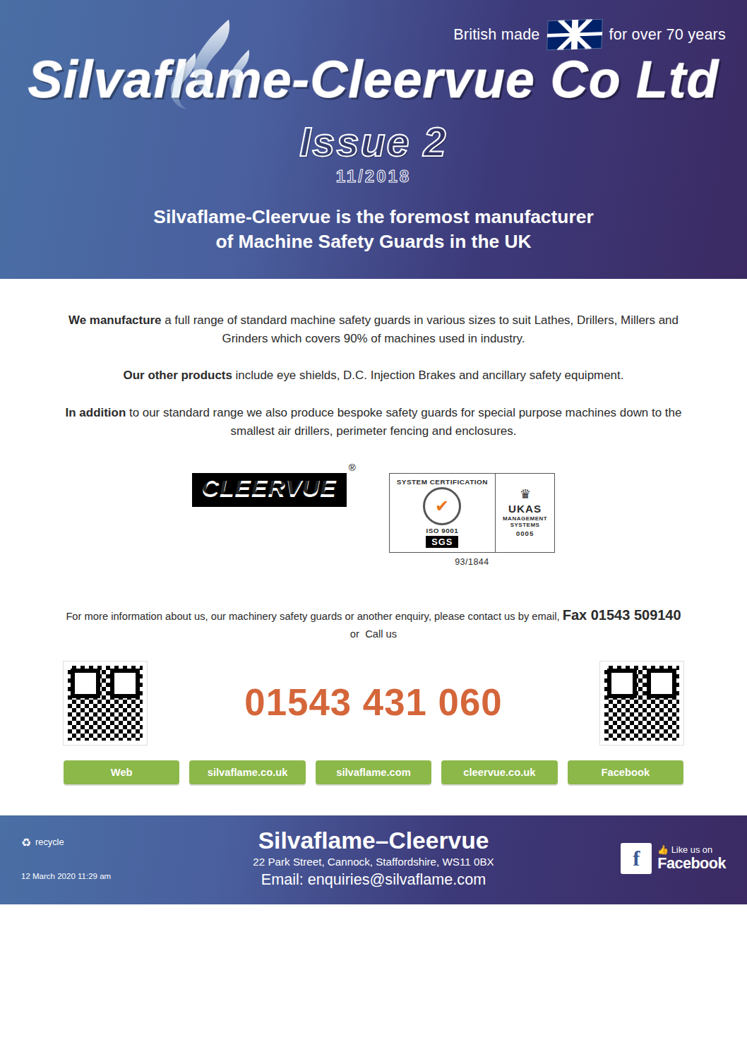British made for over 70 years
Silvaflame-Cleervue Co Ltd
Issue 2
11/2018
Silvaflame-Cleervue is the foremost manufacturer
of Machine Safety Guards in the UK
We manufacture a full range of standard machine safety guards in various sizes to suit Lathes, Drillers, Millers and Grinders which covers 90% of machines used in industry.
Our other products include eye shields, D.C. Injection Brakes and ancillary safety equipment.
In addition to our standard range we also produce bespoke safety guards for special purpose machines down to the smallest air drillers, perimeter fencing and enclosures.
CLEERVUE® CLEERVUE
SYSTEM CERTIFICATION ISO 9001 SGS
♛ UKAS MANAGEMENT
SYSTEMS 0005
93/1844
For more information about us, our machinery safety guards or another enquiry, please contact us by email, Fax 01543 509140 or Call us
01543 431 060
Web silvaflame.co.uk silvaflame.com cleervue.co.uk Facebook
♻ recycle
12 March 2020 11:29 am
Silvaflame–Cleervue
22 Park Street, Cannock, Staffordshire, WS11 0BX
Email: enquiries@silvaflame.com
f 👍 Like us on Facebook